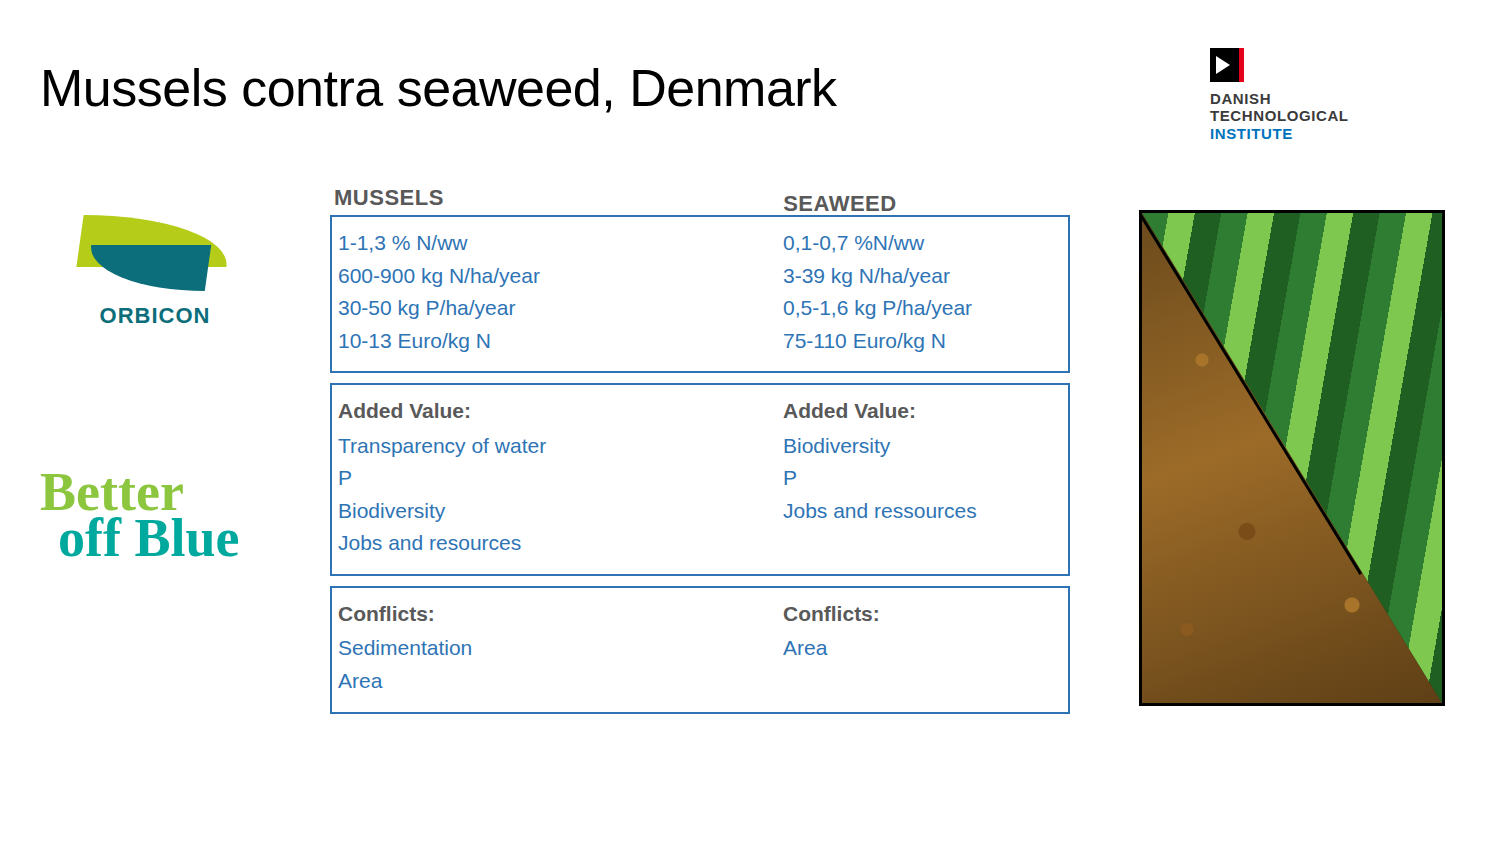Mussels contra seaweed, Denmark
DANISH
TECHNOLOGICAL
INSTITUTE
ORBICON
Better off Blue
MUSSELS
SEAWEED
1-1,3 % N/ww
600-900 kg N/ha/year
30-50 kg P/ha/year
10-13 Euro/kg N
0,1-0,7 %N/ww
3-39 kg N/ha/year
0,5-1,6 kg P/ha/year
75-110 Euro/kg N
Added Value: Transparency of water
P
Biodiversity
Jobs and resources
Added Value: Biodiversity
P
Jobs and ressources
Conflicts: Sedimentation
Area
Conflicts: Area